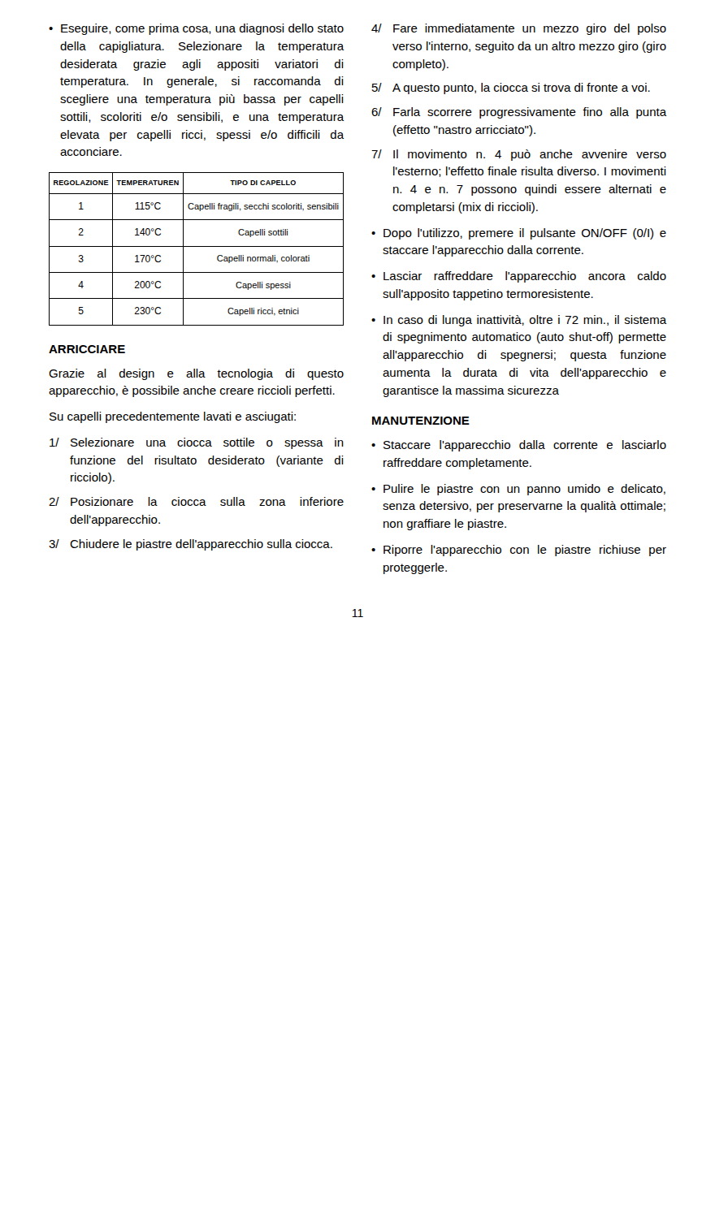Eseguire, come prima cosa, una diagnosi dello stato della capigliatura. Selezionare la temperatura desiderata grazie agli appositi variatori di temperatura. In generale, si raccomanda di scegliere una temperatura più bassa per capelli sottili, scoloriti e/o sensibili, e una temperatura elevata per capelli ricci, spessi e/o difficili da acconciare.
| REGOLAZIONE | TEMPERATUREN | TIPO DI CAPELLO |
| --- | --- | --- |
| 1 | 115°C | Capelli fragili, secchi scoloriti, sensibili |
| 2 | 140°C | Capelli sottili |
| 3 | 170°C | Capelli normali, colorati |
| 4 | 200°C | Capelli spessi |
| 5 | 230°C | Capelli ricci, etnici |
ARRICCIARE
Grazie al design e alla tecnologia di questo apparecchio, è possibile anche creare riccioli perfetti.
Su capelli precedentemente lavati e asciugati:
Selezionare una ciocca sottile o spessa in funzione del risultato desiderato (variante di ricciolo).
Posizionare la ciocca sulla zona inferiore dell'apparecchio.
Chiudere le piastre dell'apparecchio sulla ciocca.
Fare immediatamente un mezzo giro del polso verso l'interno, seguito da un altro mezzo giro (giro completo).
A questo punto, la ciocca si trova di fronte a voi.
Farla scorrere progressivamente fino alla punta (effetto "nastro arricciato").
Il movimento n. 4 può anche avvenire verso l'esterno; l'effetto finale risulta diverso. I movimenti n. 4 e n. 7 possono quindi essere alternati e completarsi (mix di riccioli).
Dopo l'utilizzo, premere il pulsante ON/OFF (0/I) e staccare l'apparecchio dalla corrente.
Lasciar raffreddare l'apparecchio ancora caldo sull'apposito tappetino termoresistente.
In caso di lunga inattività, oltre i 72 min., il sistema di spegnimento automatico (auto shut-off) permette all'apparecchio di spegnersi; questa funzione aumenta la durata di vita dell'apparecchio e garantisce la massima sicurezza
MANUTENZIONE
Staccare l'apparecchio dalla corrente e lasciarlo raffreddare completamente.
Pulire le piastre con un panno umido e delicato, senza detersivo, per preservarne la qualità ottimale; non graffiare le piastre.
Riporre l'apparecchio con le piastre richiuse per proteggerle.
11